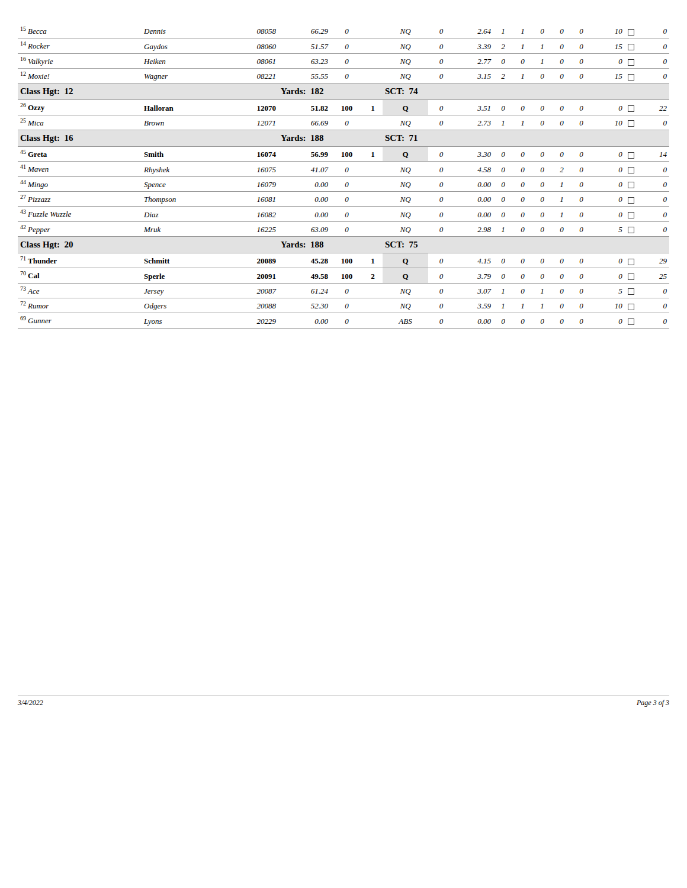| 15 Becca | Dennis | 08058 | 66.29 | 0 | | NQ | 0 | 2.64 | 1 | 1 | 0 | 0 | 0 | 10 | 0 |
| 14 Rocker | Gaydos | 08060 | 51.57 | 0 | | NQ | 0 | 3.39 | 2 | 1 | 1 | 0 | 0 | 15 | 0 |
| 16 Valkyrie | Heiken | 08061 | 63.23 | 0 | | NQ | 0 | 2.77 | 0 | 0 | 1 | 0 | 0 | 0 | 0 |
| 12 Moxie! | Wagner | 08221 | 55.55 | 0 | | NQ | 0 | 3.15 | 2 | 1 | 0 | 0 | 0 | 15 | 0 |
| Class Hgt: 12 | Yards: 182 | SCT: 74 |
| 26 Ozzy | Halloran | 12070 | 51.82 | 100 | 1 | Q | 0 | 3.51 | 0 | 0 | 0 | 0 | 0 | 0 | 22 |
| 25 Mica | Brown | 12071 | 66.69 | 0 | | NQ | 0 | 2.73 | 1 | 1 | 0 | 0 | 0 | 10 | 0 |
| Class Hgt: 16 | Yards: 188 | SCT: 71 |
| 45 Greta | Smith | 16074 | 56.99 | 100 | 1 | Q | 0 | 3.30 | 0 | 0 | 0 | 0 | 0 | 0 | 14 |
| 41 Maven | Rhyshek | 16075 | 41.07 | 0 | | NQ | 0 | 4.58 | 0 | 0 | 0 | 2 | 0 | 0 | 0 |
| 44 Mingo | Spence | 16079 | 0.00 | 0 | | NQ | 0 | 0.00 | 0 | 0 | 0 | 1 | 0 | 0 | 0 |
| 27 Pizzazz | Thompson | 16081 | 0.00 | 0 | | NQ | 0 | 0.00 | 0 | 0 | 0 | 1 | 0 | 0 | 0 |
| 43 Fuzzle Wuzzle | Diaz | 16082 | 0.00 | 0 | | NQ | 0 | 0.00 | 0 | 0 | 0 | 1 | 0 | 0 | 0 |
| 42 Pepper | Mruk | 16225 | 63.09 | 0 | | NQ | 0 | 2.98 | 1 | 0 | 0 | 0 | 0 | 5 | 0 |
| Class Hgt: 20 | Yards: 188 | SCT: 75 |
| 71 Thunder | Schmitt | 20089 | 45.28 | 100 | 1 | Q | 0 | 4.15 | 0 | 0 | 0 | 0 | 0 | 0 | 29 |
| 70 Cal | Sperle | 20091 | 49.58 | 100 | 2 | Q | 0 | 3.79 | 0 | 0 | 0 | 0 | 0 | 0 | 25 |
| 73 Ace | Jersey | 20087 | 61.24 | 0 | | NQ | 0 | 3.07 | 1 | 0 | 1 | 0 | 0 | 5 | 0 |
| 72 Rumor | Odgers | 20088 | 52.30 | 0 | | NQ | 0 | 3.59 | 1 | 1 | 1 | 0 | 0 | 10 | 0 |
| 69 Gunner | Lyons | 20229 | 0.00 | 0 | | ABS | 0 | 0.00 | 0 | 0 | 0 | 0 | 0 | 0 | 0 |
3/4/2022 Page 3 of 3